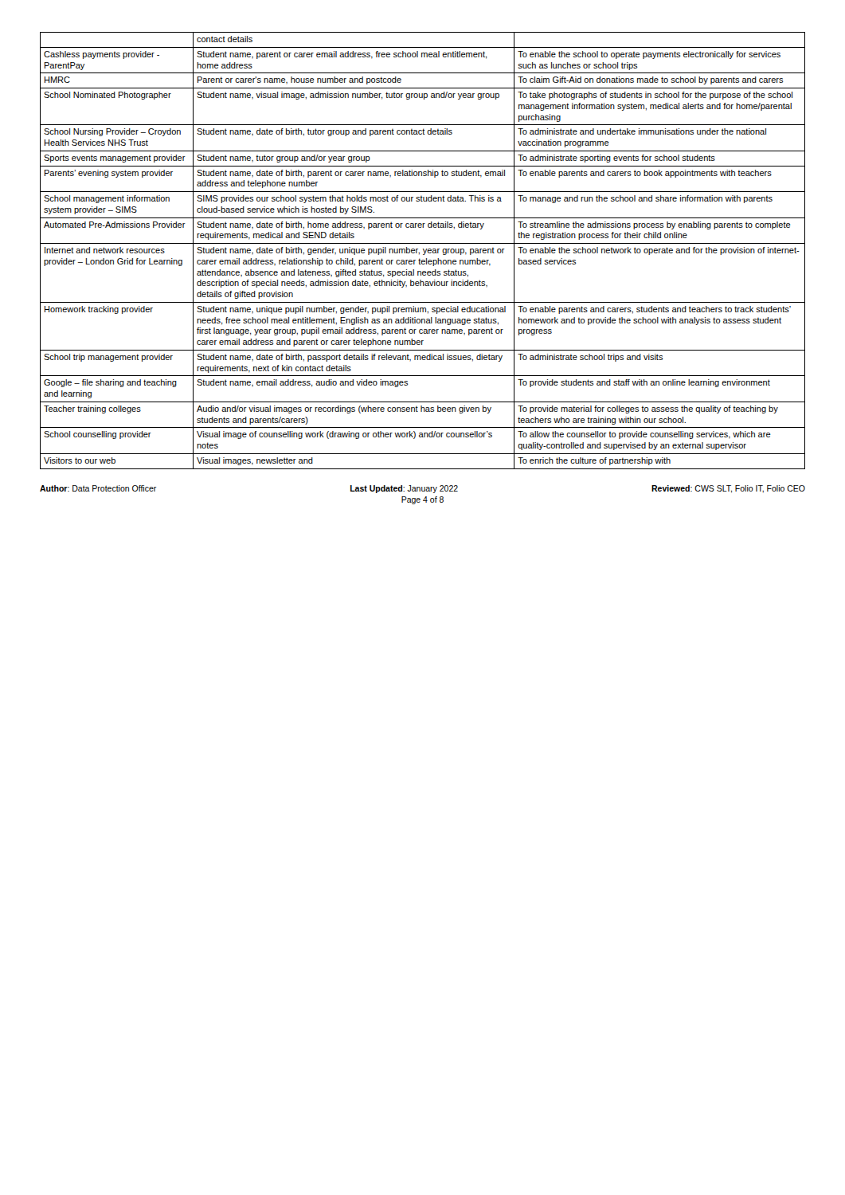| | contact details | |
| Cashless payments provider - ParentPay | Student name, parent or carer email address, free school meal entitlement, home address | To enable the school to operate payments electronically for services such as lunches or school trips |
| HMRC | Parent or carer's name, house number and postcode | To claim Gift-Aid on donations made to school by parents and carers |
| School Nominated Photographer | Student name, visual image, admission number, tutor group and/or year group | To take photographs of students in school for the purpose of the school management information system, medical alerts and for home/parental purchasing |
| School Nursing Provider – Croydon Health Services NHS Trust | Student name, date of birth, tutor group and parent contact details | To administrate and undertake immunisations under the national vaccination programme |
| Sports events management provider | Student name, tutor group and/or year group | To administrate sporting events for school students |
| Parents’ evening system provider | Student name, date of birth, parent or carer name, relationship to student, email address and telephone number | To enable parents and carers to book appointments with teachers |
| School management information system provider – SIMS | SIMS provides our school system that holds most of our student data. This is a cloud-based service which is hosted by SIMS. | To manage and run the school and share information with parents |
| Automated Pre-Admissions Provider | Student name, date of birth, home address, parent or carer details, dietary requirements, medical and SEND details | To streamline the admissions process by enabling parents to complete the registration process for their child online |
| Internet and network resources provider – London Grid for Learning | Student name, date of birth, gender, unique pupil number, year group, parent or carer email address, relationship to child, parent or carer telephone number, attendance, absence and lateness, gifted status, special needs status, description of special needs, admission date, ethnicity, behaviour incidents, details of gifted provision | To enable the school network to operate and for the provision of internet-based services |
| Homework tracking provider | Student name, unique pupil number, gender, pupil premium, special educational needs, free school meal entitlement, English as an additional language status, first language, year group, pupil email address, parent or carer name, parent or carer email address and parent or carer telephone number | To enable parents and carers, students and teachers to track students’ homework and to provide the school with analysis to assess student progress |
| School trip management provider | Student name, date of birth, passport details if relevant, medical issues, dietary requirements, next of kin contact details | To administrate school trips and visits |
| Google – file sharing and teaching and learning | Student name, email address, audio and video images | To provide students and staff with an online learning environment |
| Teacher training colleges | Audio and/or visual images or recordings (where consent has been given by students and parents/carers) | To provide material for colleges to assess the quality of teaching by teachers who are training within our school. |
| School counselling provider | Visual image of counselling work (drawing or other work) and/or counsellor’s notes | To allow the counsellor to provide counselling services, which are quality-controlled and supervised by an external supervisor |
| Visitors to our web | Visual images, newsletter and | To enrich the culture of partnership with |
Author: Data Protection Officer
Last Updated: January 2022
Reviewed: CWS SLT, Folio IT, Folio CEO
Page 4 of 8